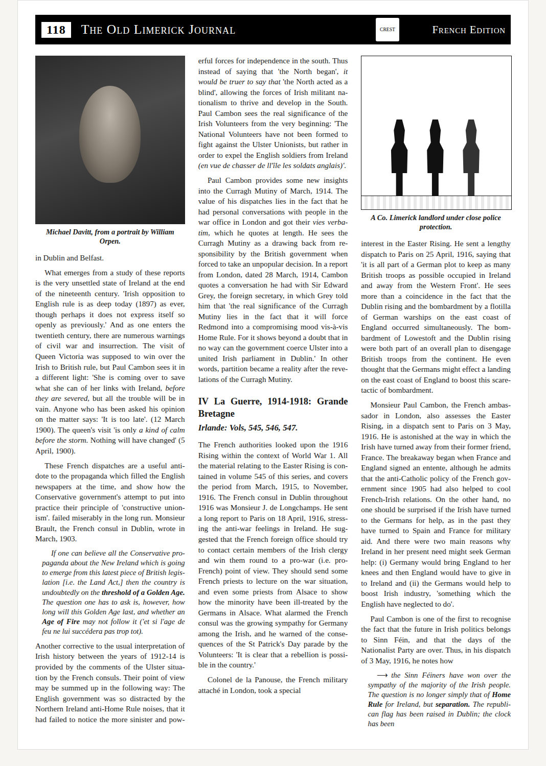118 The Old Limerick Journal CREST French Edition
Michael Davitt, from a portrait by William Orpen.
in Dublin and Belfast.
What emerges from a study of these reports is the very unsettled state of Ireland at the end of the nineteenth century. 'Irish opposition to English rule is as deep today (1897) as ever, though perhaps it does not express itself so openly as previously.' And as one enters the twentieth century, there are numerous warnings of civil war and insurrection. The visit of Queen Victoria was supposed to win over the Irish to British rule, but Paul Cambon sees it in a different light: 'She is coming over to save what she can of her links with Ireland, before they are severed, but all the trouble will be in vain. Anyone who has been asked his opinion on the matter says: 'It is too late'. (12 March 1900). The queen's visit 'is only a kind of calm before the storm. Nothing will have changed' (5 April, 1900).
These French dispatches are a useful antidote to the propaganda which filled the English newspapers at the time, and show how the Conservative government's attempt to put into practice their principle of 'constructive unionism'. failed miserably in the long run. Monsieur Brault, the French consul in Dublin, wrote in March, 1903.
If one can believe all the Conservative propaganda about the New Ireland which is going to emerge from this latest piece of British legislation [i.e. the Land Act,] then the country is undoubtedly on the threshold of a Golden Age. The question one has to ask is, however, how long will this Golden Age last, and whether an Age of Fire may not follow it ('et si l'age de feu ne lui succédera pas trop tot).
Another corrective to the usual interpretation of Irish history between the years of 1912-14 is provided by the comments of the Ulster situation by the French consuls. Their point of view may be summed up in the following way: The English government was so distracted by the Northern Ireland anti-Home Rule noises, that it had failed to notice the more sinister and powerful forces for independence in the south. Thus instead of saying that 'the North began', it would be truer to say that 'the North acted as a blind', allowing the forces of Irish militant nationalism to thrive and develop in the South. Paul Cambon sees the real significance of the Irish Volunteers from the very beginning: 'The National Volunteers have not been formed to fight against the Ulster Unionists, but rather in order to expel the English soldiers from Ireland (en vue de chasser de ll'île les soldats anglais)'.
Paul Cambon provides some new insights into the Curragh Mutiny of March, 1914. The value of his dispatches lies in the fact that he had personal conversations with people in the war office in London and got their vies verbatim, which he quotes at length. He sees the Curragh Mutiny as a drawing back from responsibility by the British government when forced to take an unpopular decision. In a report from London, dated 28 March, 1914, Cambon quotes a conversation he had with Sir Edward Grey, the foreign secretary, in which Grey told him that 'the real significance of the Curragh Mutiny lies in the fact that it will force Redmond into a compromising mood vis-à-vis Home Rule. For it shows beyond a doubt that in no way can the government coerce Ulster into a united Irish parliament in Dublin.' In other words, partition became a reality after the revelations of the Curragh Mutiny.
IV La Guerre, 1914-1918: Grande Bretagne
Irlande: Vols, 545, 546, 547.
The French authorities looked upon the 1916 Rising within the context of World War 1. All the material relating to the Easter Rising is contained in volume 545 of this series, and covers the period from March, 1915, to November, 1916. The French consul in Dublin throughout 1916 was Monsieur J. de Longchamps. He sent a long report to Paris on 18 April, 1916, stressing the anti-war feelings in Ireland. He suggested that the French foreign office should try to contact certain members of the Irish clergy and win them round to a pro-war (i.e. pro-French) point of view. They should send some French priests to lecture on the war situation, and even some priests from Alsace to show how the minority have been ill-treated by the Germans in Alsace. What alarmed the French consul was the growing sympathy for Germany among the Irish, and he warned of the consequences of the St Patrick's Day parade by the Volunteers: 'It is clear that a rebellion is possible in the country.'
Colonel de la Panouse, the French military attaché in London, took a special
A Co. Limerick landlord under close police protection.
interest in the Easter Rising. He sent a lengthy dispatch to Paris on 25 April, 1916, saying that 'it is all part of a German plot to keep as many British troops as possible occupied in Ireland and away from the Western Front'. He sees more than a coincidence in the fact that the Dublin rising and the bombardment by a flotilla of German warships on the east coast of England occurred simultaneously. The bombardment of Lowestoft and the Dublin rising were both part of an overall plan to disengage British troops from the continent. He even thought that the Germans might effect a landing on the east coast of England to boost this scare-tactic of bombardment.
Monsieur Paul Cambon, the French ambassador in London, also assesses the Easter Rising, in a dispatch sent to Paris on 3 May, 1916. He is astonished at the way in which the Irish have turned away from their former friend, France. The breakaway began when France and England signed an entente, although he admits that the anti-Catholic policy of the French government since 1905 had also helped to cool French-Irish relations. On the other hand, no one should be surprised if the Irish have turned to the Germans for help, as in the past they have turned to Spain and France for military aid. And there were two main reasons why Ireland in her present need might seek German help: (i) Germany would bring England to her knees and then England would have to give in to Ireland and (ii) the Germans would help to boost Irish industry, 'something which the English have neglected to do'.
Paul Cambon is one of the first to recognise the fact that the future in Irish politics belongs to Sinn Féin, and that the days of the Nationalist Party are over. Thus, in his dispatch of 3 May, 1916, he notes how
⟶ the Sinn Féiners have won over the sympathy of the majority of the Irish people. The question is no longer simply that of Home Rule for Ireland, but separation. The republican flag has been raised in Dublin; the clock has been